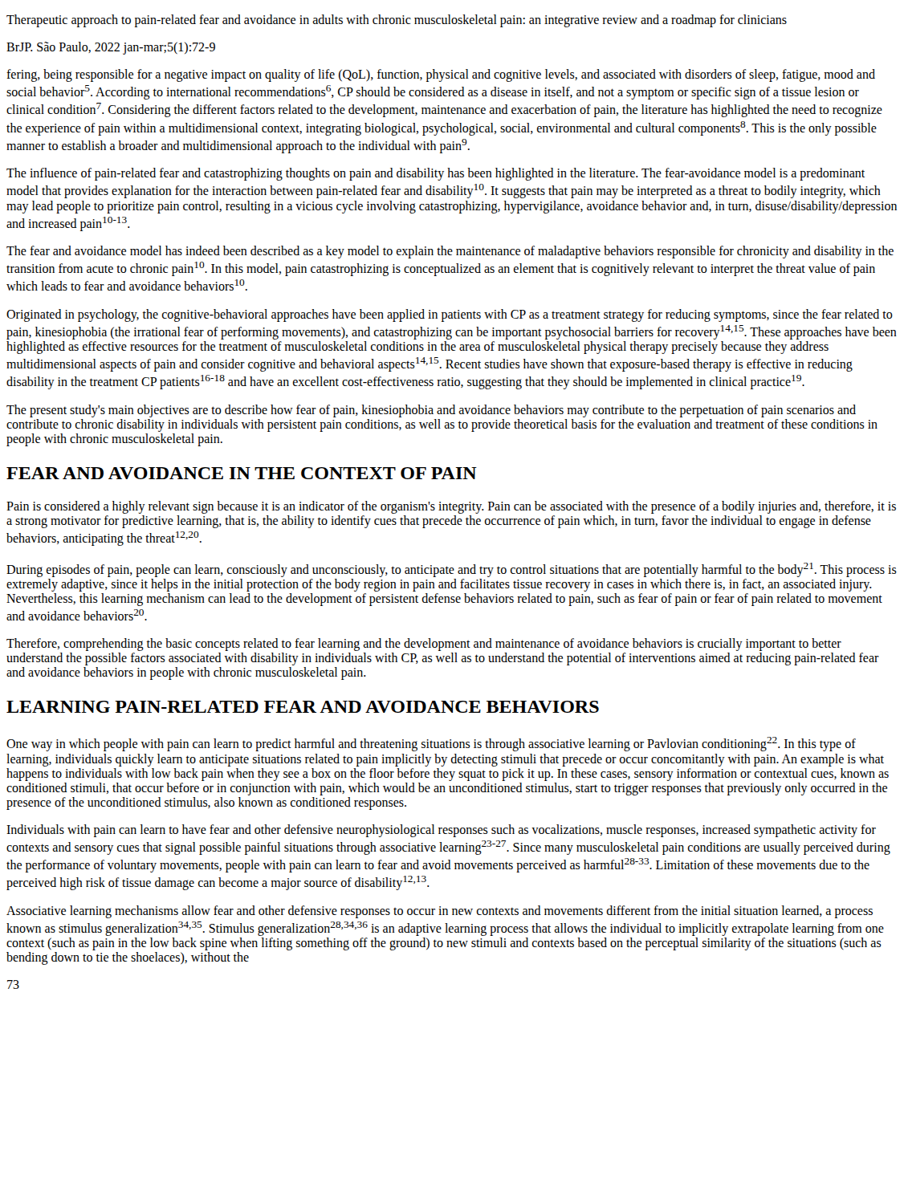Therapeutic approach to pain-related fear and avoidance in adults with chronic musculoskeletal pain: an integrative review and a roadmap for clinicians
BrJP. São Paulo, 2022 jan-mar;5(1):72-9
fering, being responsible for a negative impact on quality of life (QoL), function, physical and cognitive levels, and associated with disorders of sleep, fatigue, mood and social behavior5. According to international recommendations6, CP should be considered as a disease in itself, and not a symptom or specific sign of a tissue lesion or clinical condition7. Considering the different factors related to the development, maintenance and exacerbation of pain, the literature has highlighted the need to recognize the experience of pain within a multidimensional context, integrating biological, psychological, social, environmental and cultural components8. This is the only possible manner to establish a broader and multidimensional approach to the individual with pain9.
The influence of pain-related fear and catastrophizing thoughts on pain and disability has been highlighted in the literature. The fear-avoidance model is a predominant model that provides explanation for the interaction between pain-related fear and disability10. It suggests that pain may be interpreted as a threat to bodily integrity, which may lead people to prioritize pain control, resulting in a vicious cycle involving catastrophizing, hypervigilance, avoidance behavior and, in turn, disuse/disability/depression and increased pain10-13.
The fear and avoidance model has indeed been described as a key model to explain the maintenance of maladaptive behaviors responsible for chronicity and disability in the transition from acute to chronic pain10. In this model, pain catastrophizing is conceptualized as an element that is cognitively relevant to interpret the threat value of pain which leads to fear and avoidance behaviors10.
Originated in psychology, the cognitive-behavioral approaches have been applied in patients with CP as a treatment strategy for reducing symptoms, since the fear related to pain, kinesiophobia (the irrational fear of performing movements), and catastrophizing can be important psychosocial barriers for recovery14,15. These approaches have been highlighted as effective resources for the treatment of musculoskeletal conditions in the area of musculoskeletal physical therapy precisely because they address multidimensional aspects of pain and consider cognitive and behavioral aspects14,15. Recent studies have shown that exposure-based therapy is effective in reducing disability in the treatment CP patients16-18 and have an excellent cost-effectiveness ratio, suggesting that they should be implemented in clinical practice19.
The present study's main objectives are to describe how fear of pain, kinesiophobia and avoidance behaviors may contribute to the perpetuation of pain scenarios and contribute to chronic disability in individuals with persistent pain conditions, as well as to provide theoretical basis for the evaluation and treatment of these conditions in people with chronic musculoskeletal pain.
FEAR AND AVOIDANCE IN THE CONTEXT OF PAIN
Pain is considered a highly relevant sign because it is an indicator of the organism's integrity. Pain can be associated with the presence of a bodily injuries and, therefore, it is a strong motivator for predictive learning, that is, the ability to identify cues that precede the occurrence of pain which, in turn, favor the individual to engage in defense behaviors, anticipating the threat12,20.
During episodes of pain, people can learn, consciously and unconsciously, to anticipate and try to control situations that are potentially harmful to the body21. This process is extremely adaptive, since it helps in the initial protection of the body region in pain and facilitates tissue recovery in cases in which there is, in fact, an associated injury. Nevertheless, this learning mechanism can lead to the development of persistent defense behaviors related to pain, such as fear of pain or fear of pain related to movement and avoidance behaviors20.
Therefore, comprehending the basic concepts related to fear learning and the development and maintenance of avoidance behaviors is crucially important to better understand the possible factors associated with disability in individuals with CP, as well as to understand the potential of interventions aimed at reducing pain-related fear and avoidance behaviors in people with chronic musculoskeletal pain.
LEARNING PAIN-RELATED FEAR AND AVOIDANCE BEHAVIORS
One way in which people with pain can learn to predict harmful and threatening situations is through associative learning or Pavlovian conditioning22. In this type of learning, individuals quickly learn to anticipate situations related to pain implicitly by detecting stimuli that precede or occur concomitantly with pain. An example is what happens to individuals with low back pain when they see a box on the floor before they squat to pick it up. In these cases, sensory information or contextual cues, known as conditioned stimuli, that occur before or in conjunction with pain, which would be an unconditioned stimulus, start to trigger responses that previously only occurred in the presence of the unconditioned stimulus, also known as conditioned responses.
Individuals with pain can learn to have fear and other defensive neurophysiological responses such as vocalizations, muscle responses, increased sympathetic activity for contexts and sensory cues that signal possible painful situations through associative learning23-27. Since many musculoskeletal pain conditions are usually perceived during the performance of voluntary movements, people with pain can learn to fear and avoid movements perceived as harmful28-33. Limitation of these movements due to the perceived high risk of tissue damage can become a major source of disability12,13.
Associative learning mechanisms allow fear and other defensive responses to occur in new contexts and movements different from the initial situation learned, a process known as stimulus generalization34,35. Stimulus generalization28,34,36 is an adaptive learning process that allows the individual to implicitly extrapolate learning from one context (such as pain in the low back spine when lifting something off the ground) to new stimuli and contexts based on the perceptual similarity of the situations (such as bending down to tie the shoelaces), without the
73